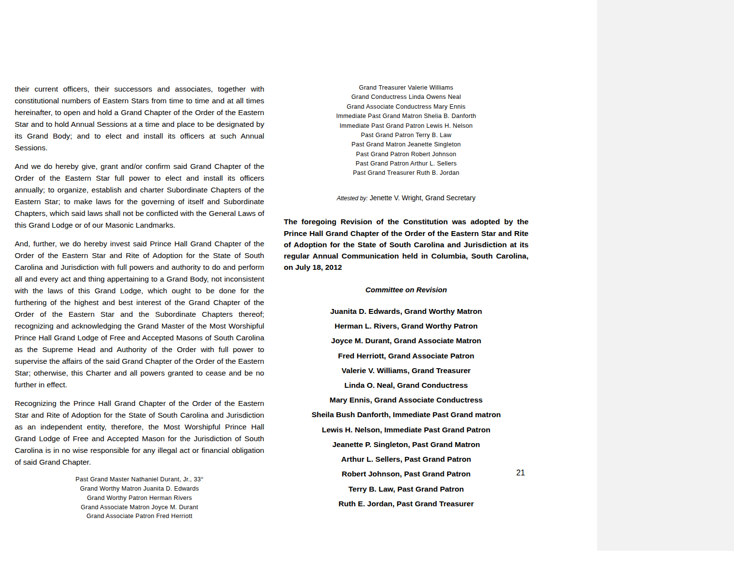their current officers, their successors and associates, together with constitutional numbers of Eastern Stars from time to time and at all times hereinafter, to open and hold a Grand Chapter of the Order of the Eastern Star and to hold Annual Sessions at a time and place to be designated by its Grand Body; and to elect and install its officers at such Annual Sessions.
And we do hereby give, grant and/or confirm said Grand Chapter of the Order of the Eastern Star full power to elect and install its officers annually; to organize, establish and charter Subordinate Chapters of the Eastern Star; to make laws for the governing of itself and Subordinate Chapters, which said laws shall not be conflicted with the General Laws of this Grand Lodge or of our Masonic Landmarks.
And, further, we do hereby invest said Prince Hall Grand Chapter of the Order of the Eastern Star and Rite of Adoption for the State of South Carolina and Jurisdiction with full powers and authority to do and perform all and every act and thing appertaining to a Grand Body, not inconsistent with the laws of this Grand Lodge, which ought to be done for the furthering of the highest and best interest of the Grand Chapter of the Order of the Eastern Star and the Subordinate Chapters thereof; recognizing and acknowledging the Grand Master of the Most Worshipful Prince Hall Grand Lodge of Free and Accepted Masons of South Carolina as the Supreme Head and Authority of the Order with full power to supervise the affairs of the said Grand Chapter of the Order of the Eastern Star; otherwise, this Charter and all powers granted to cease and be no further in effect.
Recognizing the Prince Hall Grand Chapter of the Order of the Eastern Star and Rite of Adoption for the State of South Carolina and Jurisdiction as an independent entity, therefore, the Most Worshipful Prince Hall Grand Lodge of Free and Accepted Mason for the Jurisdiction of South Carolina is in no wise responsible for any illegal act or financial obligation of said Grand Chapter.
Past Grand Master Nathaniel Durant, Jr., 33°
Grand Worthy Matron Juanita D. Edwards
Grand Worthy Patron Herman Rivers
Grand Associate Matron Joyce M. Durant
Grand Associate Patron Fred Herriott
Grand Treasurer Valerie Williams
Grand Conductress Linda Owens Neal
Grand Associate Conductress Mary Ennis
Immediate Past Grand Matron Shelia B. Danforth
Immediate Past Grand Patron Lewis H. Nelson
Past Grand Patron Terry B. Law
Past Grand Matron Jeanette Singleton
Past Grand Patron Robert Johnson
Past Grand Patron Arthur L. Sellers
Past Grand Treasurer Ruth B. Jordan
Attested by: Jenette V. Wright, Grand Secretary
The foregoing Revision of the Constitution was adopted by the Prince Hall Grand Chapter of the Order of the Eastern Star and Rite of Adoption for the State of South Carolina and Jurisdiction at its regular Annual Communication held in Columbia, South Carolina, on July 18, 2012
Committee on Revision
Juanita D. Edwards, Grand Worthy Matron
Herman L. Rivers, Grand Worthy Patron
Joyce M. Durant, Grand Associate Matron
Fred Herriott, Grand Associate Patron
Valerie V. Williams, Grand Treasurer
Linda O. Neal, Grand Conductress
Mary Ennis, Grand Associate Conductress
Sheila Bush Danforth, Immediate Past Grand matron
Lewis H. Nelson, Immediate Past Grand Patron
Jeanette P. Singleton, Past Grand Matron
Arthur L. Sellers, Past Grand Patron
Robert Johnson, Past Grand Patron
Terry B. Law, Past Grand Patron
Ruth E. Jordan, Past Grand Treasurer
21